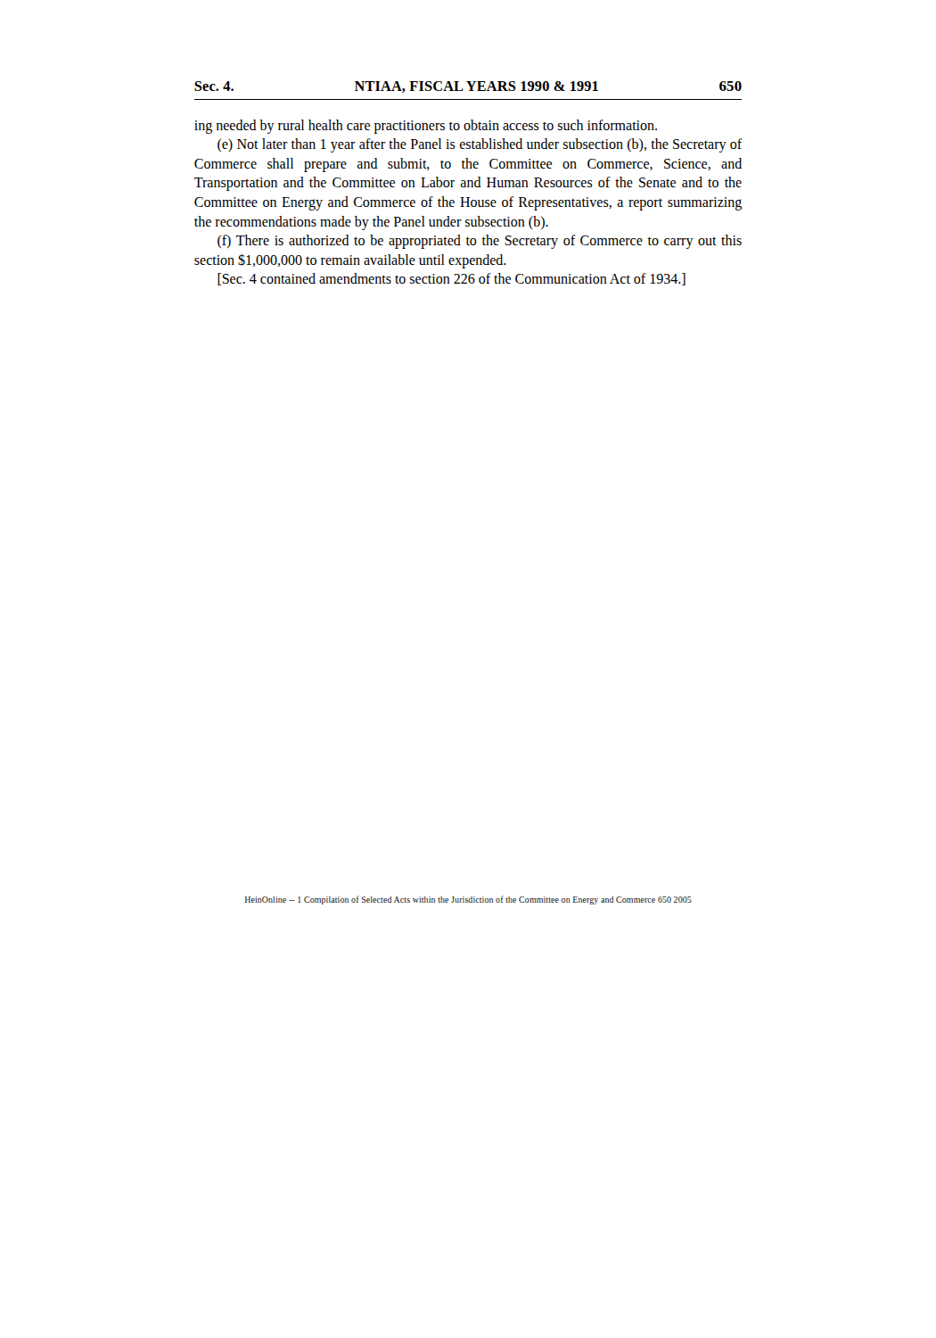Sec. 4. NTIAA, FISCAL YEARS 1990 & 1991 650
ing needed by rural health care practitioners to obtain access to such information.
(e) Not later than 1 year after the Panel is established under subsection (b), the Secretary of Commerce shall prepare and submit, to the Committee on Commerce, Science, and Transportation and the Committee on Labor and Human Resources of the Senate and to the Committee on Energy and Commerce of the House of Representatives, a report summarizing the recommendations made by the Panel under subsection (b).
(f) There is authorized to be appropriated to the Secretary of Commerce to carry out this section $1,000,000 to remain available until expended.
[Sec. 4 contained amendments to section 226 of the Communication Act of 1934.]
HeinOnline -- 1 Compilation of Selected Acts within the Jurisdiction of the Committee on Energy and Commerce 650 2005